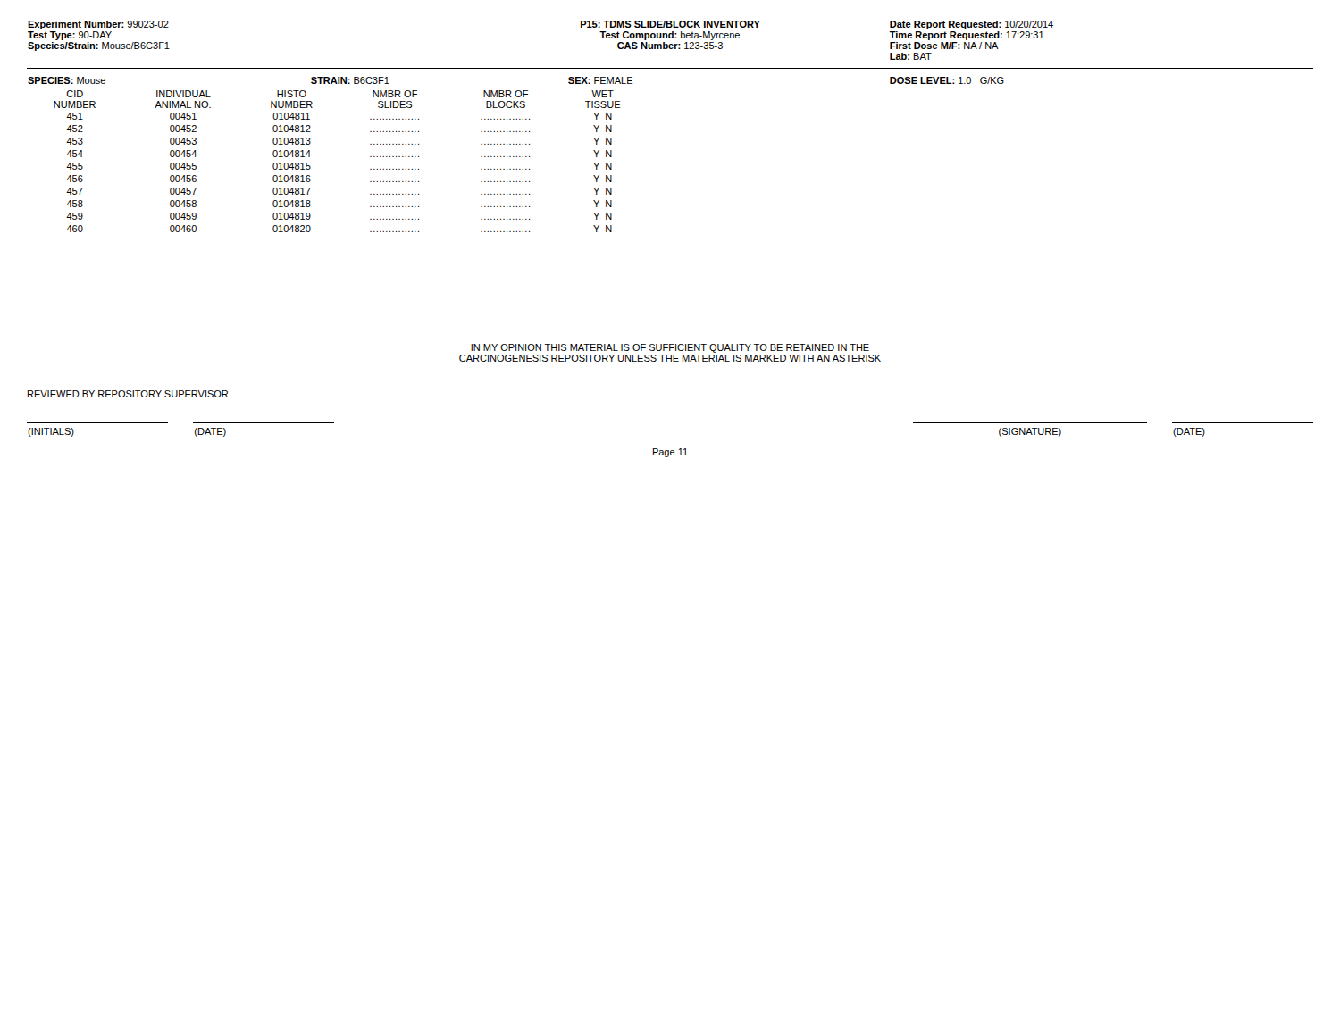| Experiment Number: 99023-02 Test Type: 90-DAY Species/Strain: Mouse/B6C3F1 | P15: TDMS SLIDE/BLOCK INVENTORY Test Compound: beta-Myrcene CAS Number: 123-35-3 | Date Report Requested: 10/20/2014 Time Report Requested: 17:29:31 First Dose M/F: NA / NA Lab: BAT |
| SPECIES: Mouse | STRAIN: B6C3F1 | SEX: FEMALE | DOSE LEVEL: 1.0 G/KG |
| CID NUMBER | INDIVIDUAL ANIMAL NO. | HISTO NUMBER | NMBR OF SLIDES | NMBR OF BLOCKS | WET TISSUE |
| --- | --- | --- | --- | --- | --- |
| 451 | 00451 | 0104811 | ................ | ................ | Y N |
| 452 | 00452 | 0104812 | ................ | ................ | Y N |
| 453 | 00453 | 0104813 | ................ | ................ | Y N |
| 454 | 00454 | 0104814 | ................ | ................ | Y N |
| 455 | 00455 | 0104815 | ................ | ................ | Y N |
| 456 | 00456 | 0104816 | ................ | ................ | Y N |
| 457 | 00457 | 0104817 | ................ | ................ | Y N |
| 458 | 00458 | 0104818 | ................ | ................ | Y N |
| 459 | 00459 | 0104819 | ................ | ................ | Y N |
| 460 | 00460 | 0104820 | ................ | ................ | Y N |
IN MY OPINION THIS MATERIAL IS OF SUFFICIENT QUALITY TO BE RETAINED IN THE
CARCINOGENESIS REPOSITORY UNLESS THE MATERIAL IS MARKED WITH AN ASTERISK
REVIEWED BY REPOSITORY SUPERVISOR
| (INITIALS) | | (DATE) | | (SIGNATURE) | | (DATE) |
Page 11